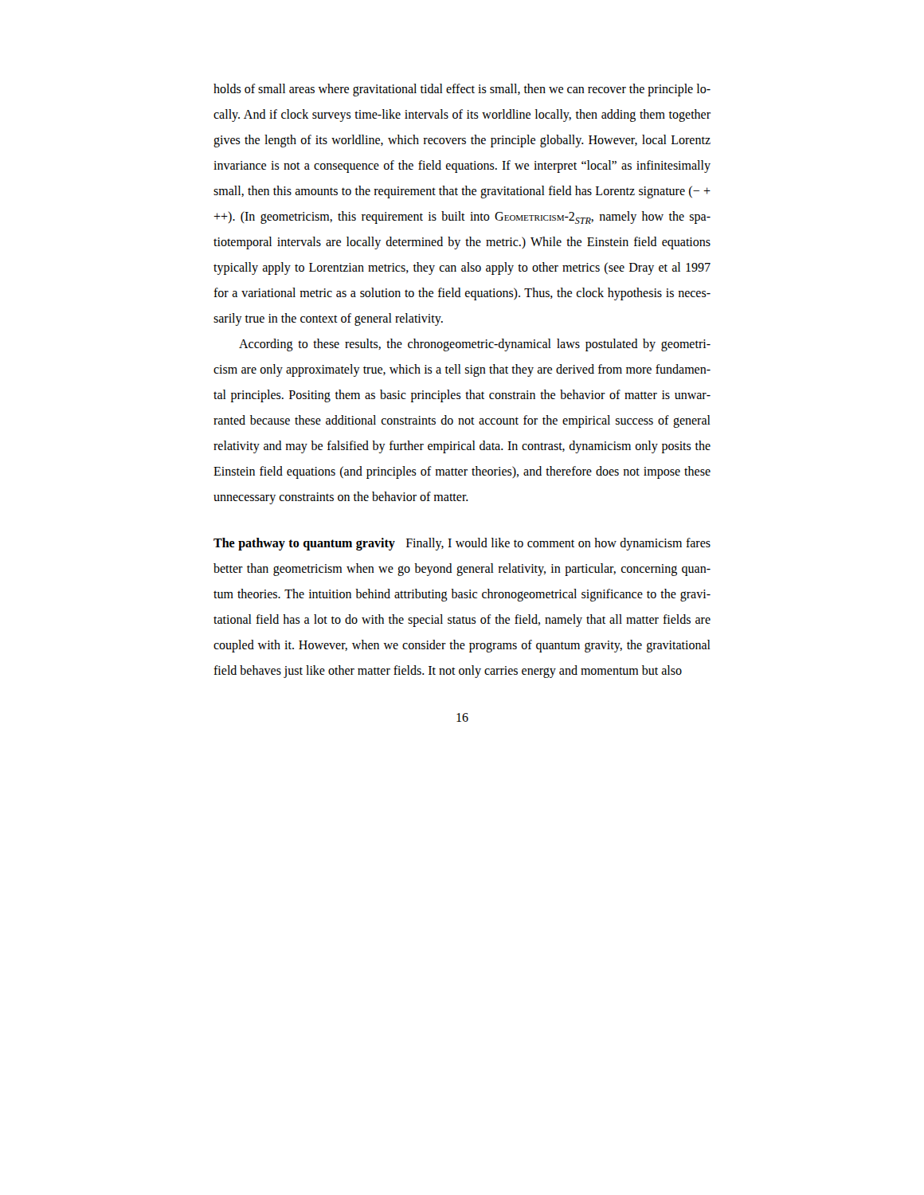holds of small areas where gravitational tidal effect is small, then we can recover the principle locally. And if clock surveys time-like intervals of its worldline locally, then adding them together gives the length of its worldline, which recovers the principle globally. However, local Lorentz invariance is not a consequence of the field equations. If we interpret “local” as infinitesimally small, then this amounts to the requirement that the gravitational field has Lorentz signature (− + ++). (In geometricism, this requirement is built into Geometricism-2STR, namely how the spatiotemporal intervals are locally determined by the metric.) While the Einstein field equations typically apply to Lorentzian metrics, they can also apply to other metrics (see Dray et al 1997 for a variational metric as a solution to the field equations). Thus, the clock hypothesis is necessarily true in the context of general relativity.
According to these results, the chronogeometric-dynamical laws postulated by geometricism are only approximately true, which is a tell sign that they are derived from more fundamental principles. Positing them as basic principles that constrain the behavior of matter is unwarranted because these additional constraints do not account for the empirical success of general relativity and may be falsified by further empirical data. In contrast, dynamicism only posits the Einstein field equations (and principles of matter theories), and therefore does not impose these unnecessary constraints on the behavior of matter.
The pathway to quantum gravity Finally, I would like to comment on how dynamicism fares better than geometricism when we go beyond general relativity, in particular, concerning quantum theories. The intuition behind attributing basic chronogeometrical significance to the gravitational field has a lot to do with the special status of the field, namely that all matter fields are coupled with it. However, when we consider the programs of quantum gravity, the gravitational field behaves just like other matter fields. It not only carries energy and momentum but also
16